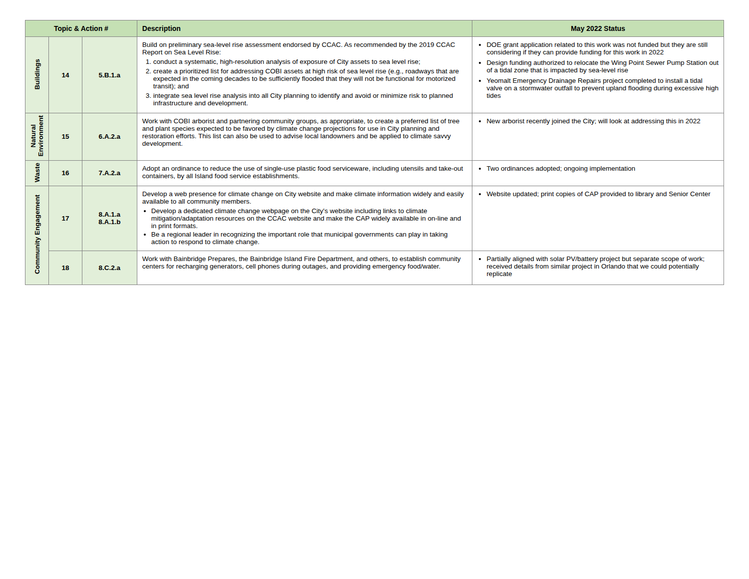| Topic & Action # | Description | May 2022 Status |
| --- | --- | --- |
| Buildings | 14 | 5.B.1.a | Build on preliminary sea-level rise assessment endorsed by CCAC. As recommended by the 2019 CCAC Report on Sea Level Rise: conduct a systematic, high-resolution analysis of exposure of City assets to sea level rise; create a prioritized list for addressing COBI assets at high risk of sea level rise (e.g., roadways that are expected in the coming decades to be sufficiently flooded that they will not be functional for motorized transit); and integrate sea level rise analysis into all City planning to identify and avoid or minimize risk to planned infrastructure and development. | DOE grant application related to this work was not funded but they are still considering if they can provide funding for this work in 2022 Design funding authorized to relocate the Wing Point Sewer Pump Station out of a tidal zone that is impacted by sea-level rise Yeomalt Emergency Drainage Repairs project completed to install a tidal valve on a stormwater outfall to prevent upland flooding during excessive high tides |
| Natural Environment | 15 | 6.A.2.a | Work with COBI arborist and partnering community groups, as appropriate, to create a preferred list of tree and plant species expected to be favored by climate change projections for use in City planning and restoration efforts. This list can also be used to advise local landowners and be applied to climate savvy development. | New arborist recently joined the City; will look at addressing this in 2022 |
| Waste | 16 | 7.A.2.a | Adopt an ordinance to reduce the use of single-use plastic food serviceware, including utensils and take-out containers, by all Island food service establishments. | Two ordinances adopted; ongoing implementation |
| Community Engagement | 17 | 8.A.1.a 8.A.1.b | Develop a web presence for climate change on City website and make climate information widely and easily available to all community members. Develop a dedicated climate change webpage on the City's website including links to climate mitigation/adaptation resources on the CCAC website and make the CAP widely available in on-line and in print formats. Be a regional leader in recognizing the important role that municipal governments can play in taking action to respond to climate change. | Website updated; print copies of CAP provided to library and Senior Center |
| 18 | 8.C.2.a | Work with Bainbridge Prepares, the Bainbridge Island Fire Department, and others, to establish community centers for recharging generators, cell phones during outages, and providing emergency food/water. | Partially aligned with solar PV/battery project but separate scope of work; received details from similar project in Orlando that we could potentially replicate |